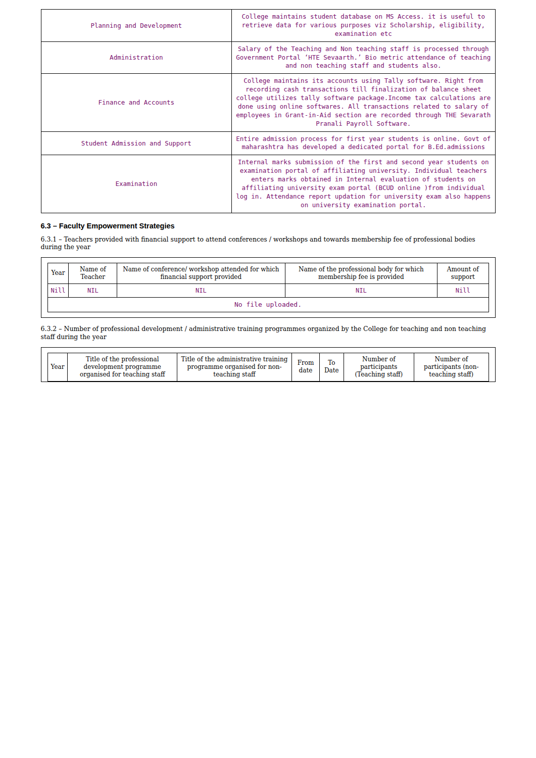| Planning and Development | College maintains student database on MS Access. it is useful to retrieve data for various purposes viz Scholarship, eligibility, examination etc |
| Administration | Salary of the Teaching and Non teaching staff is processed through Government Portal ‘HTE Sevaarth.’ Bio metric attendance of teaching and non teaching staff and students also. |
| Finance and Accounts | College maintains its accounts using Tally software. Right from recording cash transactions till finalization of balance sheet college utilizes tally software package.Income tax calculations are done using online softwares. All transactions related to salary of employees in Grant-in-Aid section are recorded through THE Sevarath Pranali Payroll Software. |
| Student Admission and Support | Entire admission process for first year students is online. Govt of maharashtra has developed a dedicated portal for B.Ed.admissions |
| Examination | Internal marks submission of the first and second year students on examination portal of affiliating university. Individual teachers enters marks obtained in Internal evaluation of students on affiliating university exam portal (BCUD online )from individual log in. Attendance report updation for university exam also happens on university examination portal. |
6.3 – Faculty Empowerment Strategies
6.3.1 – Teachers provided with financial support to attend conferences / workshops and towards membership fee of professional bodies during the year
| Year | Name of Teacher | Name of conference/ workshop attended for which financial support provided | Name of the professional body for which membership fee is provided | Amount of support |
| --- | --- | --- | --- | --- |
| Nill | NIL | NIL | NIL | Nill |
No file uploaded.
6.3.2 – Number of professional development / administrative training programmes organized by the College for teaching and non teaching staff during the year
| Year | Title of the professional development programme organised for teaching staff | Title of the administrative training programme organised for non-teaching staff | From date | To Date | Number of participants (Teaching staff) | Number of participants (non-teaching staff) |
| --- | --- | --- | --- | --- | --- | --- |